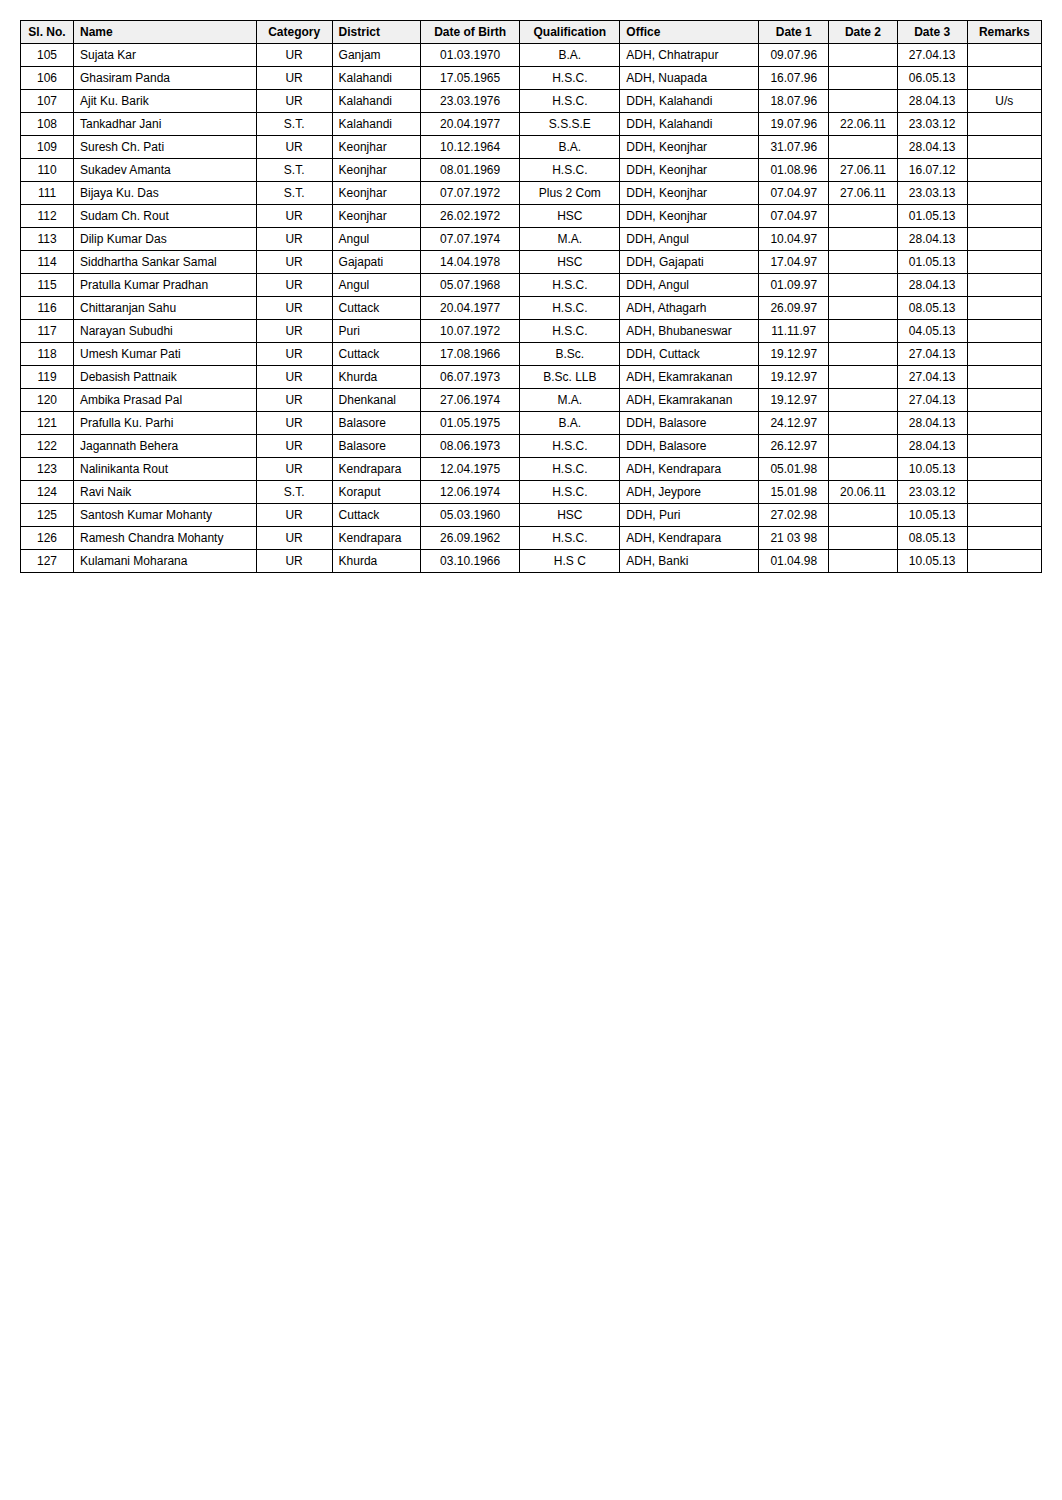| Sl. No. | Name | Category | District | Date of Birth | Qualification | Office | Date 1 | Date 2 | Date 3 | Remarks |
| --- | --- | --- | --- | --- | --- | --- | --- | --- | --- | --- |
| 105 | Sujata Kar | UR | Ganjam | 01.03.1970 | B.A. | ADH, Chhatrapur | 09.07.96 | | 27.04.13 | |
| 106 | Ghasiram Panda | UR | Kalahandi | 17.05.1965 | H.S.C. | ADH, Nuapada | 16.07.96 | | 06.05.13 | |
| 107 | Ajit Ku. Barik | UR | Kalahandi | 23.03.1976 | H.S.C. | DDH, Kalahandi | 18.07.96 | | 28.04.13 | U/s |
| 108 | Tankadhar Jani | S.T. | Kalahandi | 20.04.1977 | S.S.S.E | DDH, Kalahandi | 19.07.96 | 22.06.11 | 23.03.12 | |
| 109 | Suresh Ch. Pati | UR | Keonjhar | 10.12.1964 | B.A. | DDH, Keonjhar | 31.07.96 | | 28.04.13 | |
| 110 | Sukadev Amanta | S.T. | Keonjhar | 08.01.1969 | H.S.C. | DDH, Keonjhar | 01.08.96 | 27.06.11 | 16.07.12 | |
| 111 | Bijaya Ku. Das | S.T. | Keonjhar | 07.07.1972 | Plus 2 Com | DDH, Keonjhar | 07.04.97 | 27.06.11 | 23.03.13 | |
| 112 | Sudam Ch. Rout | UR | Keonjhar | 26.02.1972 | HSC | DDH, Keonjhar | 07.04.97 | | 01.05.13 | |
| 113 | Dilip Kumar Das | UR | Angul | 07.07.1974 | M.A. | DDH, Angul | 10.04.97 | | 28.04.13 | |
| 114 | Siddhartha Sankar Samal | UR | Gajapati | 14.04.1978 | HSC | DDH, Gajapati | 17.04.97 | | 01.05.13 | |
| 115 | Pratulla Kumar Pradhan | UR | Angul | 05.07.1968 | H.S.C. | DDH, Angul | 01.09.97 | | 28.04.13 | |
| 116 | Chittaranjan Sahu | UR | Cuttack | 20.04.1977 | H.S.C. | ADH, Athagarh | 26.09.97 | | 08.05.13 | |
| 117 | Narayan Subudhi | UR | Puri | 10.07.1972 | H.S.C. | ADH, Bhubaneswar | 11.11.97 | | 04.05.13 | |
| 118 | Umesh Kumar Pati | UR | Cuttack | 17.08.1966 | B.Sc. | DDH, Cuttack | 19.12.97 | | 27.04.13 | |
| 119 | Debasish Pattnaik | UR | Khurda | 06.07.1973 | B.Sc. LLB | ADH, Ekamrakanan | 19.12.97 | | 27.04.13 | |
| 120 | Ambika Prasad Pal | UR | Dhenkanal | 27.06.1974 | M.A. | ADH, Ekamrakanan | 19.12.97 | | 27.04.13 | |
| 121 | Prafulla Ku. Parhi | UR | Balasore | 01.05.1975 | B.A. | DDH, Balasore | 24.12.97 | | 28.04.13 | |
| 122 | Jagannath Behera | UR | Balasore | 08.06.1973 | H.S.C. | DDH, Balasore | 26.12.97 | | 28.04.13 | |
| 123 | Nalinikanta Rout | UR | Kendrapara | 12.04.1975 | H.S.C. | ADH, Kendrapara | 05.01.98 | | 10.05.13 | |
| 124 | Ravi Naik | S.T. | Koraput | 12.06.1974 | H.S.C. | ADH, Jeypore | 15.01.98 | 20.06.11 | 23.03.12 | |
| 125 | Santosh Kumar Mohanty | UR | Cuttack | 05.03.1960 | HSC | DDH, Puri | 27.02.98 | | 10.05.13 | |
| 126 | Ramesh Chandra Mohanty | UR | Kendrapara | 26.09.1962 | H.S.C. | ADH, Kendrapara | 21 03 98 | | 08.05.13 | |
| 127 | Kulamani Moharana | UR | Khurda | 03.10.1966 | H.S C | ADH, Banki | 01.04.98 | | 10.05.13 | |